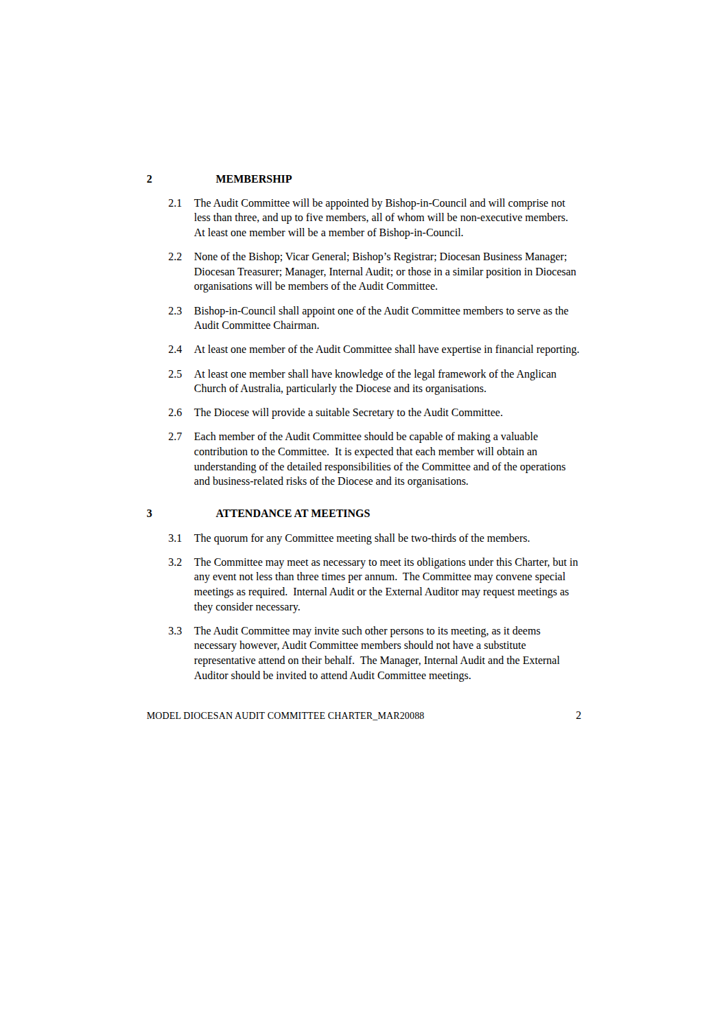2
Membership
2.1
The Audit Committee will be appointed by Bishop-in-Council and will comprise not less than three, and up to five members, all of whom will be non-executive members. At least one member will be a member of Bishop-in-Council.
2.2
None of the Bishop; Vicar General; Bishop’s Registrar; Diocesan Business Manager; Diocesan Treasurer; Manager, Internal Audit; or those in a similar position in Diocesan organisations will be members of the Audit Committee.
2.3
Bishop-in-Council shall appoint one of the Audit Committee members to serve as the Audit Committee Chairman.
2.4
At least one member of the Audit Committee shall have expertise in financial reporting.
2.5
At least one member shall have knowledge of the legal framework of the Anglican Church of Australia, particularly the Diocese and its organisations.
2.6
The Diocese will provide a suitable Secretary to the Audit Committee.
2.7
Each member of the Audit Committee should be capable of making a valuable contribution to the Committee. It is expected that each member will obtain an understanding of the detailed responsibilities of the Committee and of the operations and business-related risks of the Diocese and its organisations.
3
Attendance at Meetings
3.1
The quorum for any Committee meeting shall be two-thirds of the members.
3.2
The Committee may meet as necessary to meet its obligations under this Charter, but in any event not less than three times per annum. The Committee may convene special meetings as required. Internal Audit or the External Auditor may request meetings as they consider necessary.
3.3
The Audit Committee may invite such other persons to its meeting, as it deems necessary however, Audit Committee members should not have a substitute representative attend on their behalf. The Manager, Internal Audit and the External Auditor should be invited to attend Audit Committee meetings.
Model Diocesan Audit Committee Charter_Mar20088
2